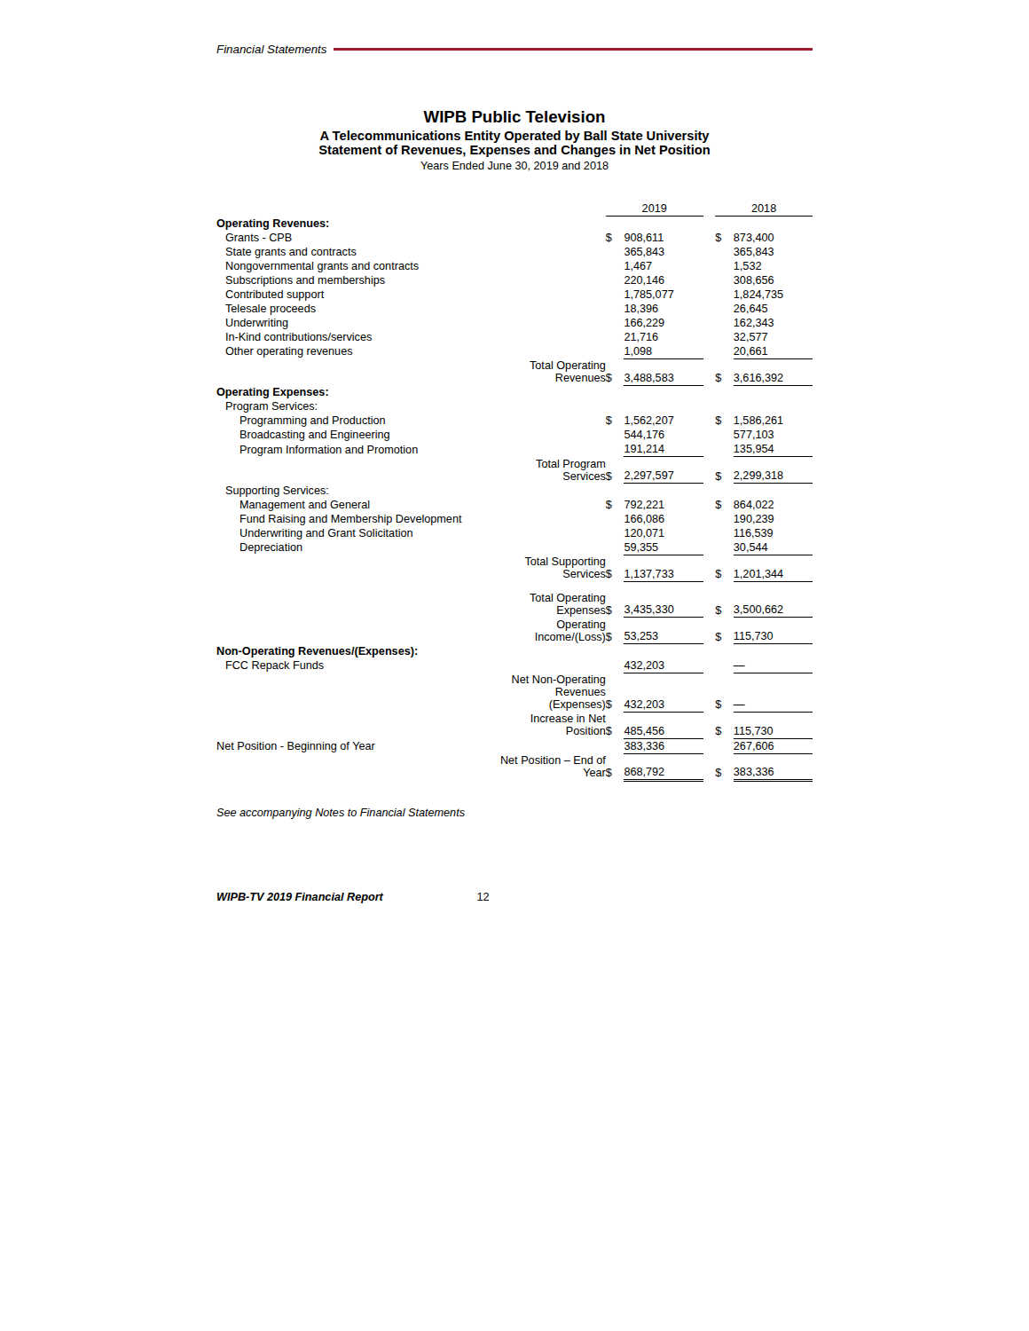Financial Statements
WIPB Public Television
A Telecommunications Entity Operated by Ball State University
Statement of Revenues, Expenses and Changes in Net Position
Years Ended June 30, 2019 and 2018
| | | 2019 | | 2018 |
| Operating Revenues: | | | | | | |
| Grants - CPB | | $ | 908,611 | | $ | 873,400 |
| State grants and contracts | | | 365,843 | | | 365,843 |
| Nongovernmental grants and contracts | | | 1,467 | | | 1,532 |
| Subscriptions and memberships | | | 220,146 | | | 308,656 |
| Contributed support | | | 1,785,077 | | | 1,824,735 |
| Telesale proceeds | | | 18,396 | | | 26,645 |
| Underwriting | | | 166,229 | | | 162,343 |
| In-Kind contributions/services | | | 21,716 | | | 32,577 |
| Other operating revenues | | | 1,098 | | | 20,661 |
| | Total Operating Revenues | $ | 3,488,583 | | $ | 3,616,392 |
| Operating Expenses: | | | | | | |
| Program Services: | | | | | | |
| Programming and Production | | $ | 1,562,207 | | $ | 1,586,261 |
| Broadcasting and Engineering | | | 544,176 | | | 577,103 |
| Program Information and Promotion | | | 191,214 | | | 135,954 |
| | Total Program Services | $ | 2,297,597 | | $ | 2,299,318 |
| Supporting Services: | | | | | | |
| Management and General | | $ | 792,221 | | $ | 864,022 |
| Fund Raising and Membership Development | | | 166,086 | | | 190,239 |
| Underwriting and Grant Solicitation | | | 120,071 | | | 116,539 |
| Depreciation | | | 59,355 | | | 30,544 |
| | Total Supporting Services | $ | 1,137,733 | | $ | 1,201,344 |
| | Total Operating Expenses | $ | 3,435,330 | | $ | 3,500,662 |
| | Operating Income/(Loss) | $ | 53,253 | | $ | 115,730 |
| Non-Operating Revenues/(Expenses): | | | | | | |
| FCC Repack Funds | | | 432,203 | | | — |
| | Net Non-Operating Revenues (Expenses) | $ | 432,203 | | $ | — |
| | Increase in Net Position | $ | 485,456 | | $ | 115,730 |
| Net Position - Beginning of Year | | | 383,336 | | | 267,606 |
| | Net Position – End of Year | $ | 868,792 | | $ | 383,336 |
See accompanying Notes to Financial Statements
WIPB-TV 2019 Financial Report
12